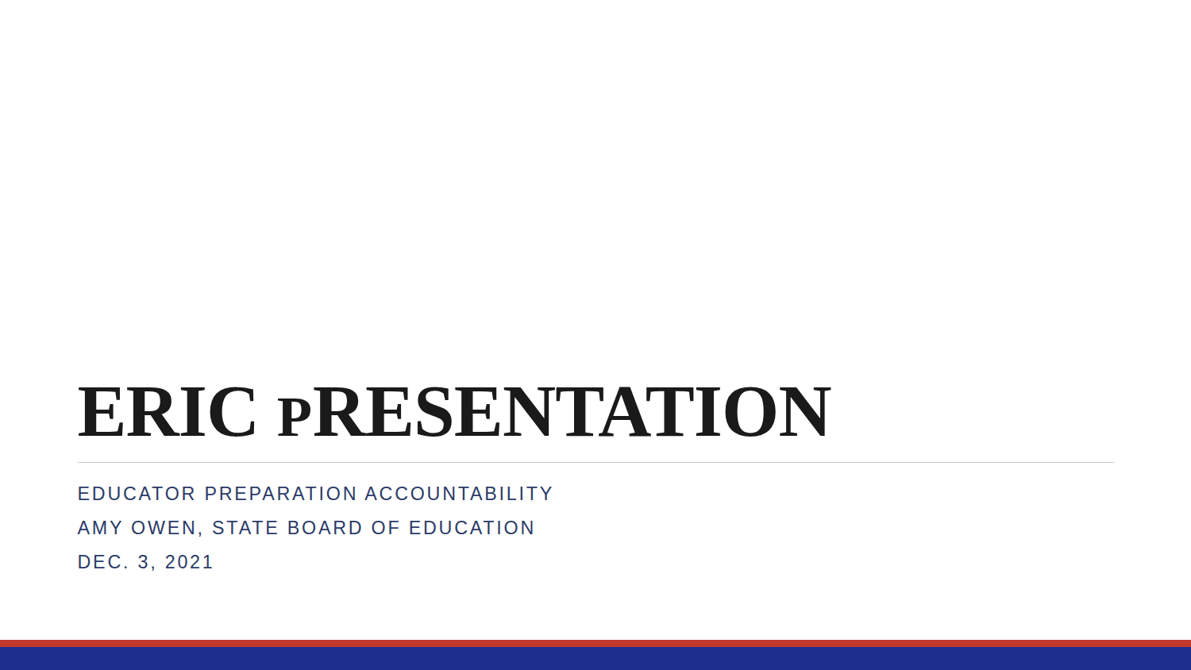ERIC PRESENTATION
Educator Preparation Accountability Amy Owen, State Board of Education Dec. 3, 2021